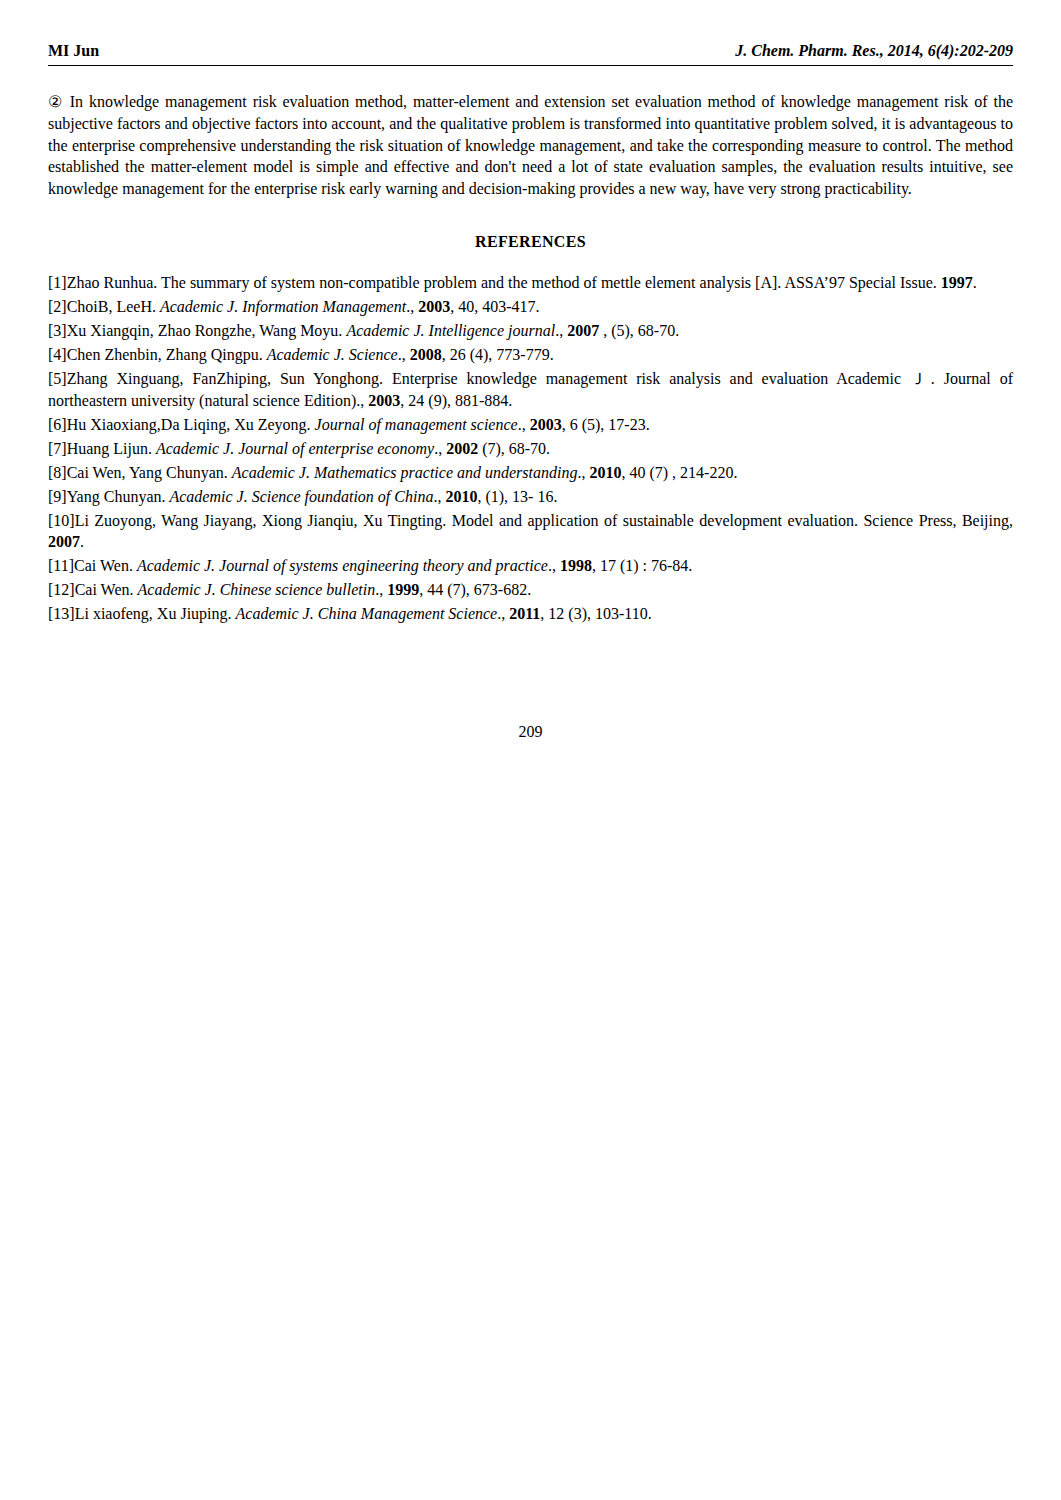MI Jun J. Chem. Pharm. Res., 2014, 6(4):202-209
② In knowledge management risk evaluation method, matter-element and extension set evaluation method of knowledge management risk of the subjective factors and objective factors into account, and the qualitative problem is transformed into quantitative problem solved, it is advantageous to the enterprise comprehensive understanding the risk situation of knowledge management, and take the corresponding measure to control. The method established the matter-element model is simple and effective and don't need a lot of state evaluation samples, the evaluation results intuitive, see knowledge management for the enterprise risk early warning and decision-making provides a new way, have very strong practicability.
REFERENCES
[1]Zhao Runhua. The summary of system non-compatible problem and the method of mettle element analysis [A]. ASSA’97 Special Issue. 1997.
[2]ChoiB, LeeH. Academic J. Information Management., 2003, 40, 403-417.
[3]Xu Xiangqin, Zhao Rongzhe, Wang Moyu. Academic J. Intelligence journal., 2007 , (5), 68-70.
[4]Chen Zhenbin, Zhang Qingpu. Academic J. Science., 2008, 26 (4), 773-779.
[5]Zhang Xinguang, FanZhiping, Sun Yonghong. Enterprise knowledge management risk analysis and evaluation Academic Ｊ. Journal of northeastern university (natural science Edition)., 2003, 24 (9), 881-884.
[6]Hu Xiaoxiang,Da Liqing, Xu Zeyong. Journal of management science., 2003, 6 (5), 17-23.
[7]Huang Lijun. Academic J. Journal of enterprise economy., 2002 (7), 68-70.
[8]Cai Wen, Yang Chunyan. Academic J. Mathematics practice and understanding., 2010, 40 (7) , 214-220.
[9]Yang Chunyan. Academic J. Science foundation of China., 2010, (1), 13- 16.
[10]Li Zuoyong, Wang Jiayang, Xiong Jianqiu, Xu Tingting. Model and application of sustainable development evaluation. Science Press, Beijing, 2007.
[11]Cai Wen. Academic J. Journal of systems engineering theory and practice., 1998, 17 (1) : 76-84.
[12]Cai Wen. Academic J. Chinese science bulletin., 1999, 44 (7), 673-682.
[13]Li xiaofeng, Xu Jiuping. Academic J. China Management Science., 2011, 12 (3), 103-110.
209